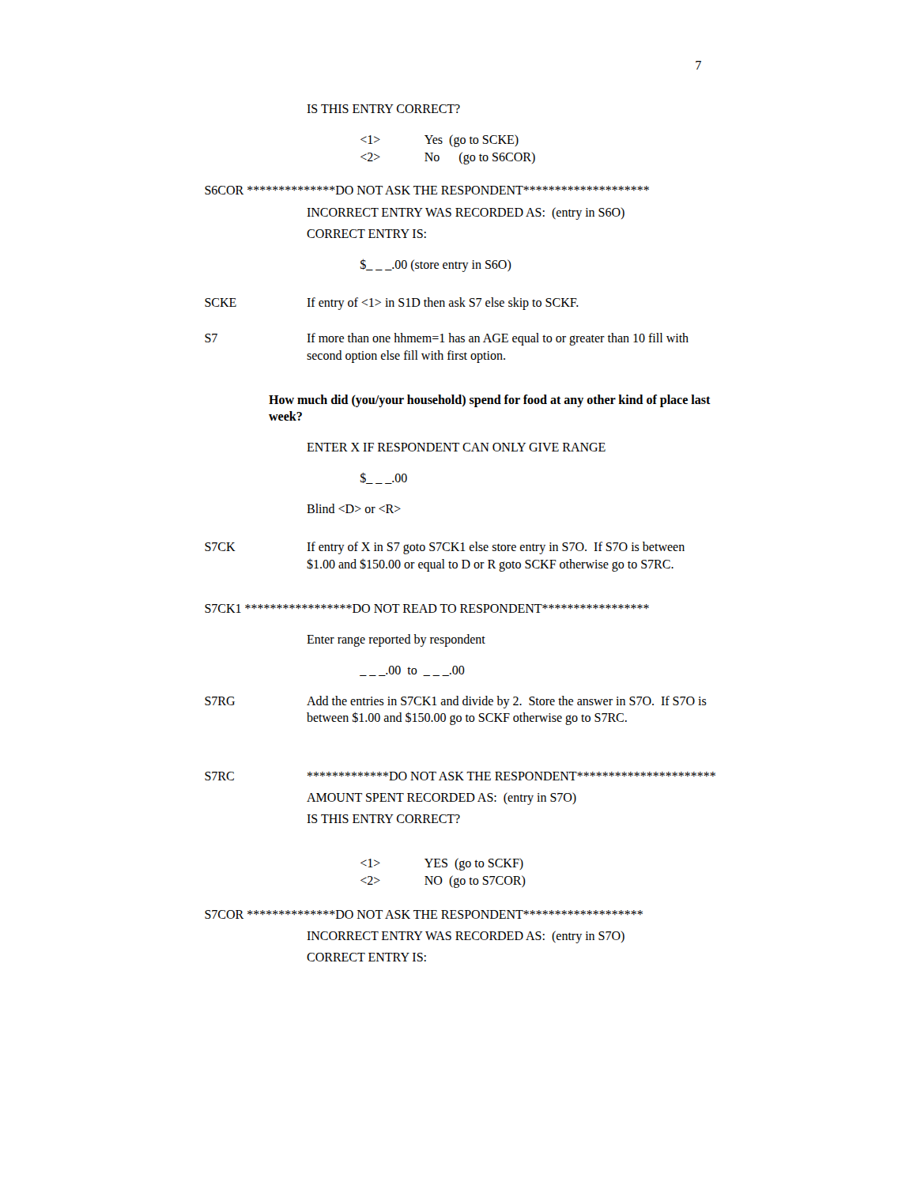7
IS THIS ENTRY CORRECT?
<1> Yes (go to SCKE)
<2> No (go to S6COR)
S6COR **************DO NOT ASK THE RESPONDENT********************
INCORRECT ENTRY WAS RECORDED AS: (entry in S6O)
CORRECT ENTRY IS:
$_ _ _.00 (store entry in S6O)
SCKE
If entry of <1> in S1D then ask S7 else skip to SCKF.
S7
If more than one hhmem=1 has an AGE equal to or greater than 10 fill with second option else fill with first option.
How much did (you/your household) spend for food at any other kind of place last week?
ENTER X IF RESPONDENT CAN ONLY GIVE RANGE
$_ _ _.00
Blind <D> or <R>
S7CK
If entry of X in S7 goto S7CK1 else store entry in S7O. If S7O is between $1.00 and $150.00 or equal to D or R goto SCKF otherwise go to S7RC.
S7CK1 *****************DO NOT READ TO RESPONDENT*****************
Enter range reported by respondent
_ _ _.00 to _ _ _.00
S7RG
Add the entries in S7CK1 and divide by 2. Store the answer in S7O. If S7O is between $1.00 and $150.00 go to SCKF otherwise go to S7RC.
S7RC
*************DO NOT ASK THE RESPONDENT**********************
AMOUNT SPENT RECORDED AS: (entry in S7O)
IS THIS ENTRY CORRECT?
<1> YES (go to SCKF)
<2> NO (go to S7COR)
S7COR **************DO NOT ASK THE RESPONDENT*******************
INCORRECT ENTRY WAS RECORDED AS: (entry in S7O)
CORRECT ENTRY IS: